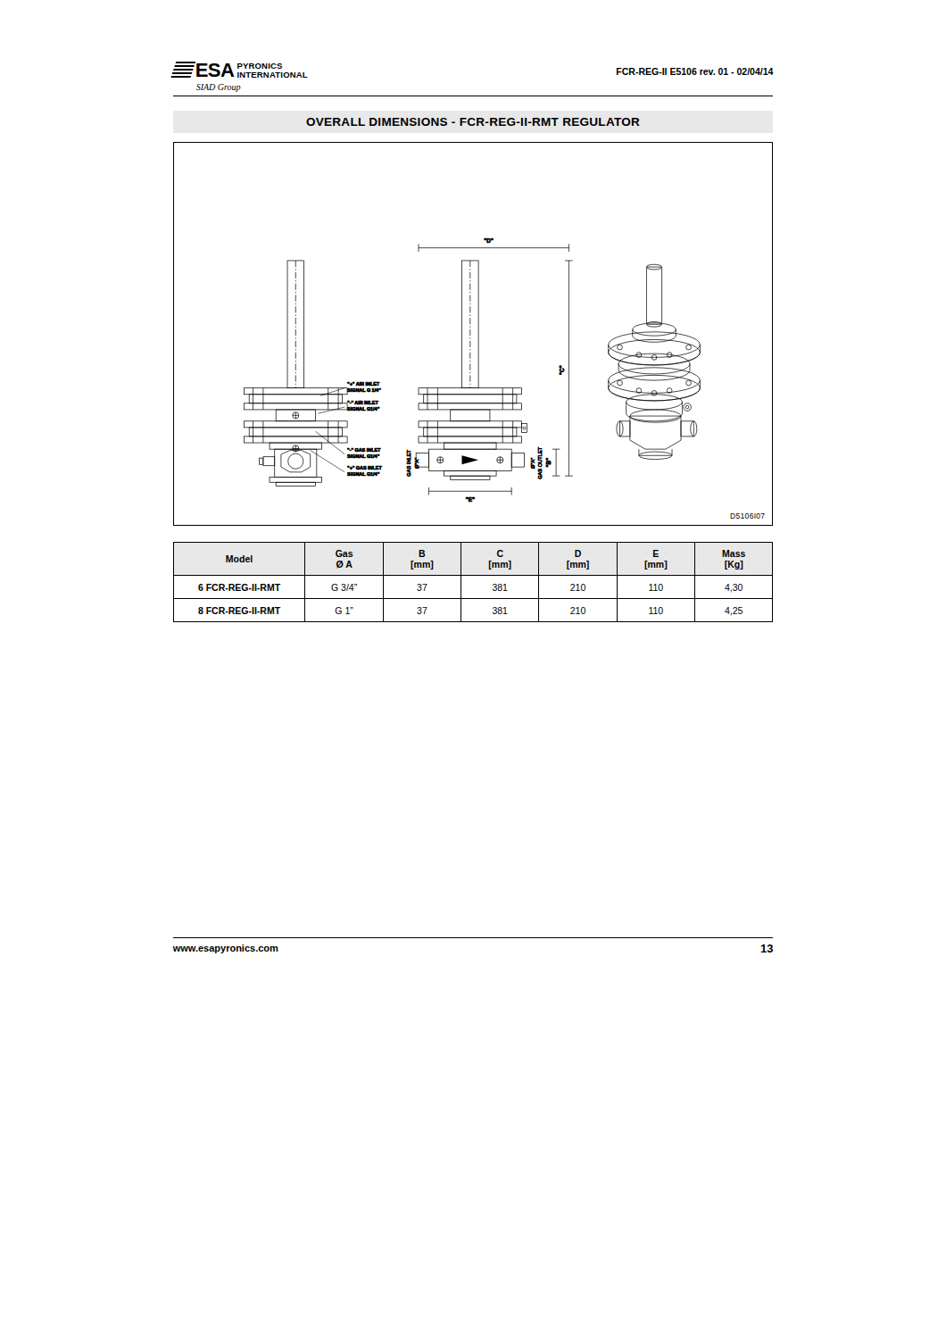ESA PYRONICS INTERNATIONAL
SIAD Group
FCR-REG-II E5106 rev. 01 - 02/04/14
OVERALL DIMENSIONS - FCR-REG-II-RMT REGULATOR
"+" AIR INLET SIGNAL G 1/4" "-" AIR INLET SIGNAL G1/4" "-" GAS INLET SIGNAL G1/4" "+" GAS INLET SIGNAL G1/4" "D" "C" "B" "E" GAS INLET Ø"A" GAS OUTLET Ø"A"
D5106I07
| Model | Gas Ø A | B [mm] | C [mm] | D [mm] | E [mm] | Mass [Kg] |
| --- | --- | --- | --- | --- | --- | --- |
| 6 FCR-REG-II-RMT | G 3/4” | 37 | 381 | 210 | 110 | 4,30 |
| 8 FCR-REG-II-RMT | G 1” | 37 | 381 | 210 | 110 | 4,25 |
www.esapyronics.com 13